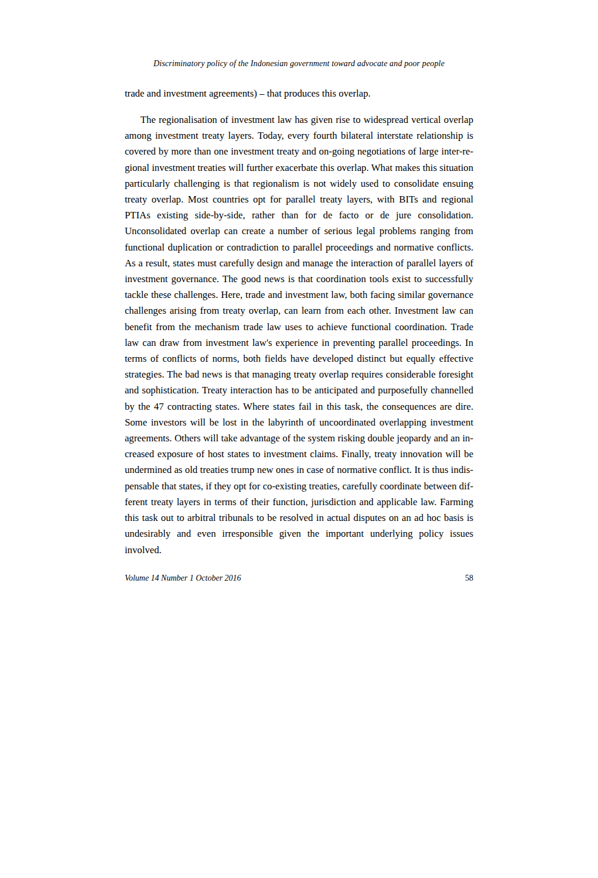Discriminatory policy of the Indonesian government toward advocate and poor people
trade and investment agreements) – that produces this overlap.
The regionalisation of investment law has given rise to widespread vertical overlap among investment treaty layers. Today, every fourth bilateral interstate relationship is covered by more than one investment treaty and on-going negotiations of large inter-regional investment treaties will further exacerbate this overlap. What makes this situation particularly challenging is that regionalism is not widely used to consolidate ensuing treaty overlap. Most countries opt for parallel treaty layers, with BITs and regional PTIAs existing side-by-side, rather than for de facto or de jure consolidation. Unconsolidated overlap can create a number of serious legal problems ranging from functional duplication or contradiction to parallel proceedings and normative conflicts. As a result, states must carefully design and manage the interaction of parallel layers of investment governance. The good news is that coordination tools exist to successfully tackle these challenges. Here, trade and investment law, both facing similar governance challenges arising from treaty overlap, can learn from each other. Investment law can benefit from the mechanism trade law uses to achieve functional coordination. Trade law can draw from investment law's experience in preventing parallel proceedings. In terms of conflicts of norms, both fields have developed distinct but equally effective strategies. The bad news is that managing treaty overlap requires considerable foresight and sophistication. Treaty interaction has to be anticipated and purposefully channelled by the 47 contracting states. Where states fail in this task, the consequences are dire. Some investors will be lost in the labyrinth of uncoordinated overlapping investment agreements. Others will take advantage of the system risking double jeopardy and an increased exposure of host states to investment claims. Finally, treaty innovation will be undermined as old treaties trump new ones in case of normative conflict. It is thus indispensable that states, if they opt for co-existing treaties, carefully coordinate between different treaty layers in terms of their function, jurisdiction and applicable law. Farming this task out to arbitral tribunals to be resolved in actual disputes on an ad hoc basis is undesirably and even irresponsible given the important underlying policy issues involved.
Volume 14 Number 1 October 2016 58